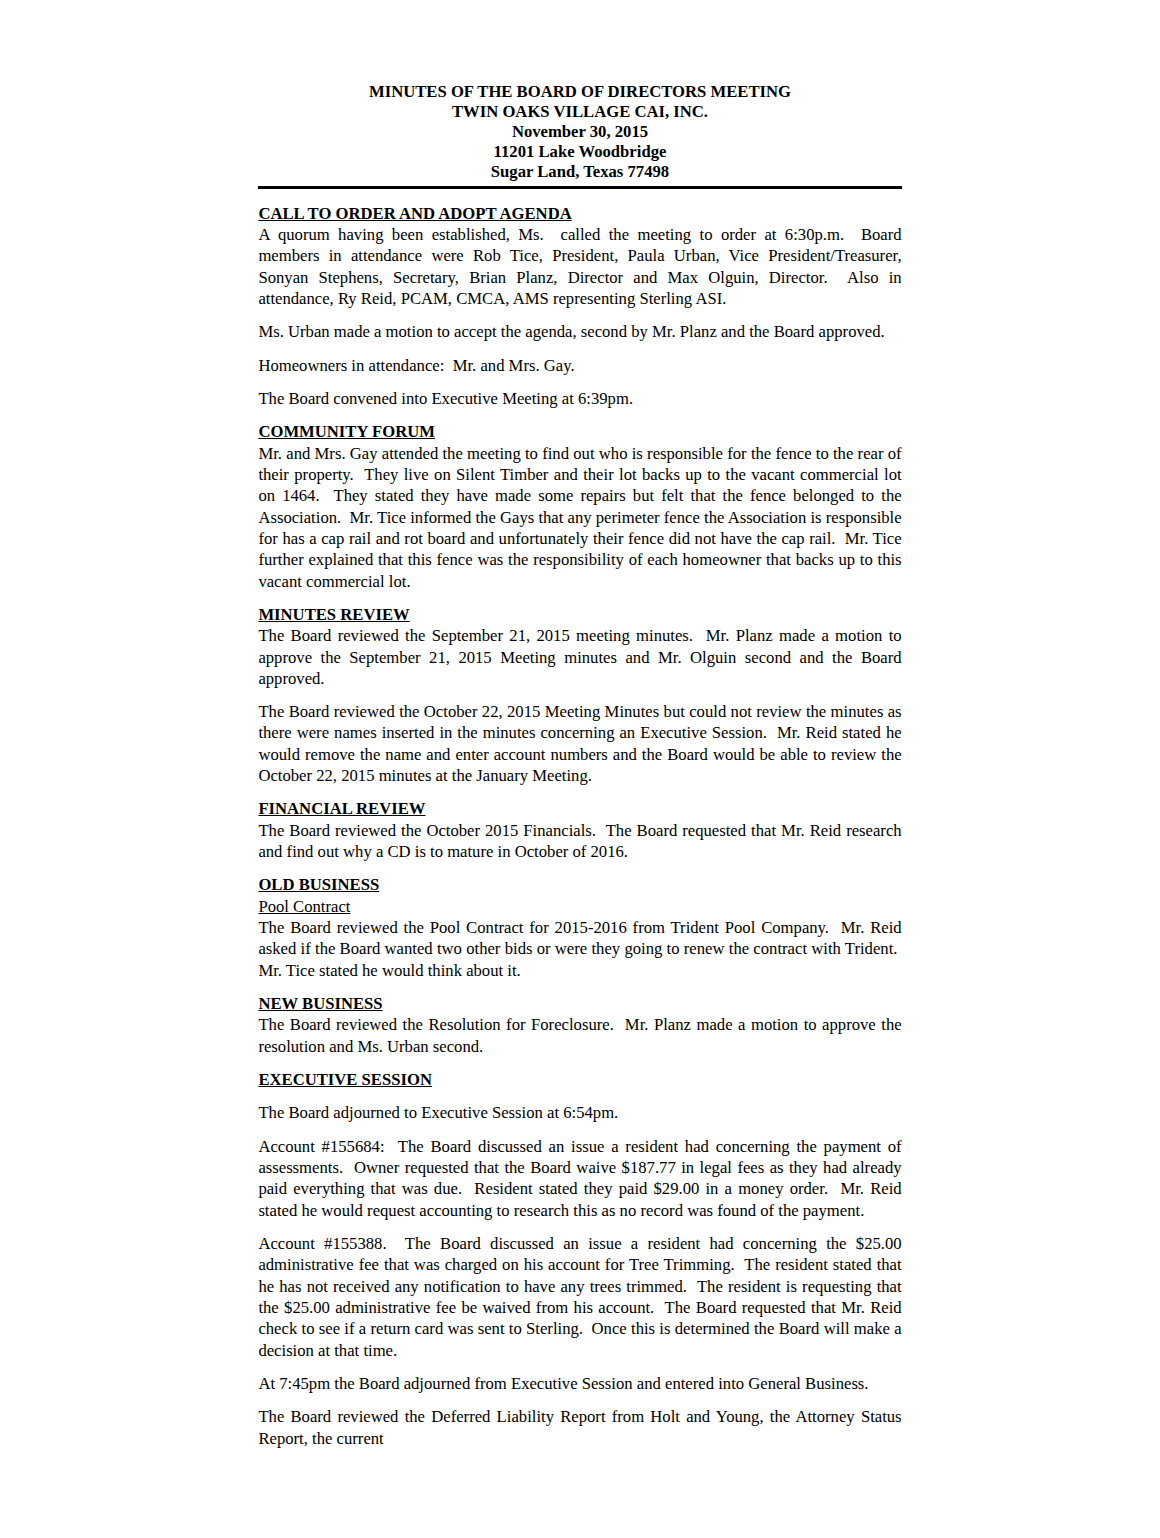MINUTES OF THE BOARD OF DIRECTORS MEETING TWIN OAKS VILLAGE CAI, INC. November 30, 2015 11201 Lake Woodbridge Sugar Land, Texas 77498
Call to Order and Adopt Agenda
A quorum having been established, Ms. called the meeting to order at 6:30p.m. Board members in attendance were Rob Tice, President, Paula Urban, Vice President/Treasurer, Sonyan Stephens, Secretary, Brian Planz, Director and Max Olguin, Director. Also in attendance, Ry Reid, PCAM, CMCA, AMS representing Sterling ASI.
Ms. Urban made a motion to accept the agenda, second by Mr. Planz and the Board approved.
Homeowners in attendance: Mr. and Mrs. Gay.
The Board convened into Executive Meeting at 6:39pm.
Community Forum
Mr. and Mrs. Gay attended the meeting to find out who is responsible for the fence to the rear of their property. They live on Silent Timber and their lot backs up to the vacant commercial lot on 1464. They stated they have made some repairs but felt that the fence belonged to the Association. Mr. Tice informed the Gays that any perimeter fence the Association is responsible for has a cap rail and rot board and unfortunately their fence did not have the cap rail. Mr. Tice further explained that this fence was the responsibility of each homeowner that backs up to this vacant commercial lot.
Minutes Review
The Board reviewed the September 21, 2015 meeting minutes. Mr. Planz made a motion to approve the September 21, 2015 Meeting minutes and Mr. Olguin second and the Board approved.
The Board reviewed the October 22, 2015 Meeting Minutes but could not review the minutes as there were names inserted in the minutes concerning an Executive Session. Mr. Reid stated he would remove the name and enter account numbers and the Board would be able to review the October 22, 2015 minutes at the January Meeting.
Financial Review
The Board reviewed the October 2015 Financials. The Board requested that Mr. Reid research and find out why a CD is to mature in October of 2016.
Old Business
Pool Contract
The Board reviewed the Pool Contract for 2015-2016 from Trident Pool Company. Mr. Reid asked if the Board wanted two other bids or were they going to renew the contract with Trident. Mr. Tice stated he would think about it.
New Business
The Board reviewed the Resolution for Foreclosure. Mr. Planz made a motion to approve the resolution and Ms. Urban second.
Executive Session
The Board adjourned to Executive Session at 6:54pm.
Account #155684: The Board discussed an issue a resident had concerning the payment of assessments. Owner requested that the Board waive $187.77 in legal fees as they had already paid everything that was due. Resident stated they paid $29.00 in a money order. Mr. Reid stated he would request accounting to research this as no record was found of the payment.
Account #155388. The Board discussed an issue a resident had concerning the $25.00 administrative fee that was charged on his account for Tree Trimming. The resident stated that he has not received any notification to have any trees trimmed. The resident is requesting that the $25.00 administrative fee be waived from his account. The Board requested that Mr. Reid check to see if a return card was sent to Sterling. Once this is determined the Board will make a decision at that time.
At 7:45pm the Board adjourned from Executive Session and entered into General Business.
The Board reviewed the Deferred Liability Report from Holt and Young, the Attorney Status Report, the current